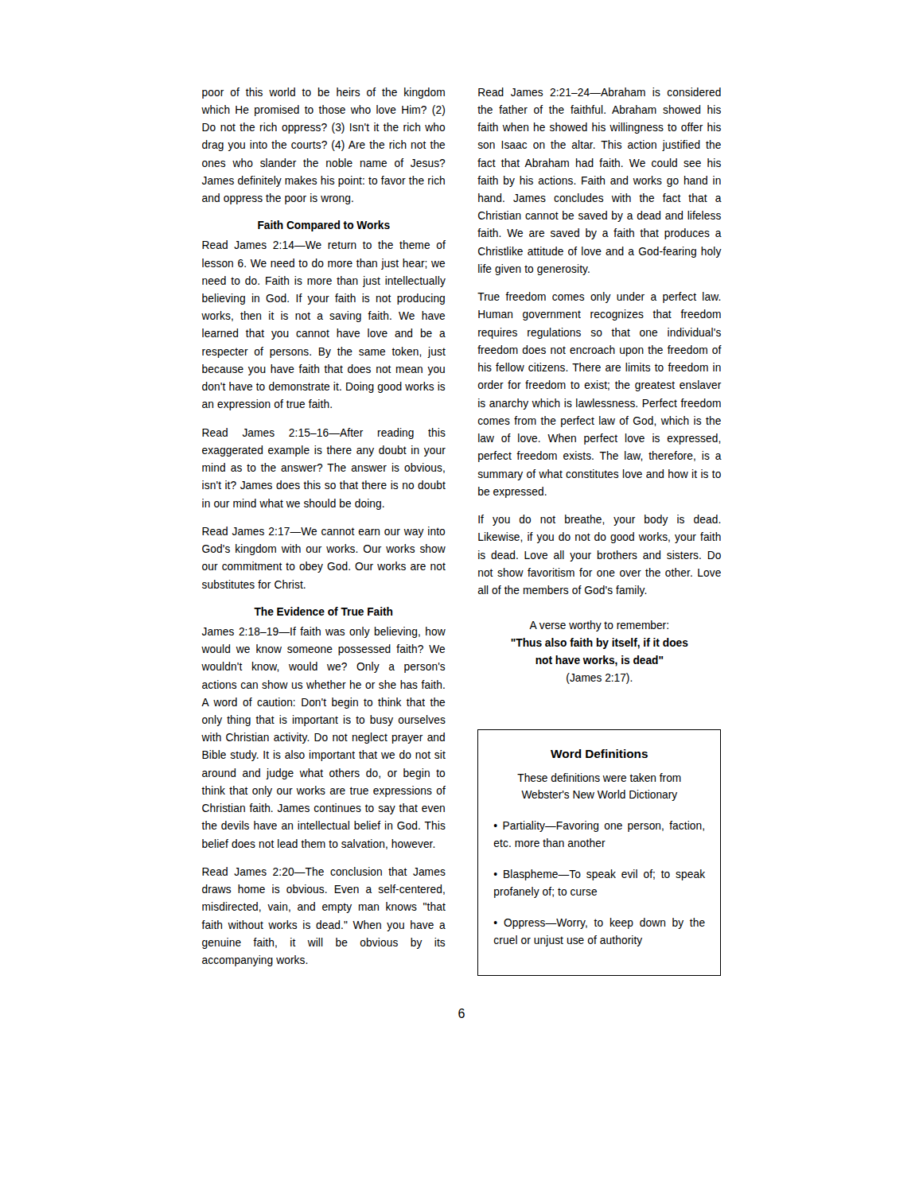poor of this world to be heirs of the kingdom which He promised to those who love Him? (2) Do not the rich oppress? (3) Isn't it the rich who drag you into the courts? (4) Are the rich not the ones who slander the noble name of Jesus? James definitely makes his point: to favor the rich and oppress the poor is wrong.
Faith Compared to Works
Read James 2:14—We return to the theme of lesson 6. We need to do more than just hear; we need to do. Faith is more than just intellectually believing in God. If your faith is not producing works, then it is not a saving faith. We have learned that you cannot have love and be a respecter of persons. By the same token, just because you have faith that does not mean you don't have to demonstrate it. Doing good works is an expression of true faith.
Read James 2:15–16—After reading this exaggerated example is there any doubt in your mind as to the answer? The answer is obvious, isn't it? James does this so that there is no doubt in our mind what we should be doing.
Read James 2:17—We cannot earn our way into God's kingdom with our works. Our works show our commitment to obey God. Our works are not substitutes for Christ.
The Evidence of True Faith
James 2:18–19—If faith was only believing, how would we know someone possessed faith? We wouldn't know, would we? Only a person's actions can show us whether he or she has faith. A word of caution: Don't begin to think that the only thing that is important is to busy ourselves with Christian activity. Do not neglect prayer and Bible study. It is also important that we do not sit around and judge what others do, or begin to think that only our works are true expressions of Christian faith. James continues to say that even the devils have an intellectual belief in God. This belief does not lead them to salvation, however.
Read James 2:20—The conclusion that James draws home is obvious. Even a self-centered, misdirected, vain, and empty man knows "that faith without works is dead." When you have a genuine faith, it will be obvious by its accompanying works.
Read James 2:21–24—Abraham is considered the father of the faithful. Abraham showed his faith when he showed his willingness to offer his son Isaac on the altar. This action justified the fact that Abraham had faith. We could see his faith by his actions. Faith and works go hand in hand. James concludes with the fact that a Christian cannot be saved by a dead and lifeless faith. We are saved by a faith that produces a Christlike attitude of love and a God-fearing holy life given to generosity.
True freedom comes only under a perfect law. Human government recognizes that freedom requires regulations so that one individual's freedom does not encroach upon the freedom of his fellow citizens. There are limits to freedom in order for freedom to exist; the greatest enslaver is anarchy which is lawlessness. Perfect freedom comes from the perfect law of God, which is the law of love. When perfect love is expressed, perfect freedom exists. The law, therefore, is a summary of what constitutes love and how it is to be expressed.
If you do not breathe, your body is dead. Likewise, if you do not do good works, your faith is dead. Love all your brothers and sisters. Do not show favoritism for one over the other. Love all of the members of God's family.
A verse worthy to remember:
"Thus also faith by itself, if it does
not have works, is dead"
(James 2:17).
Word Definitions
These definitions were taken from
Webster's New World Dictionary
• Partiality—Favoring one person, faction, etc. more than another
• Blaspheme—To speak evil of; to speak profanely of; to curse
• Oppress—Worry, to keep down by the cruel or unjust use of authority
6